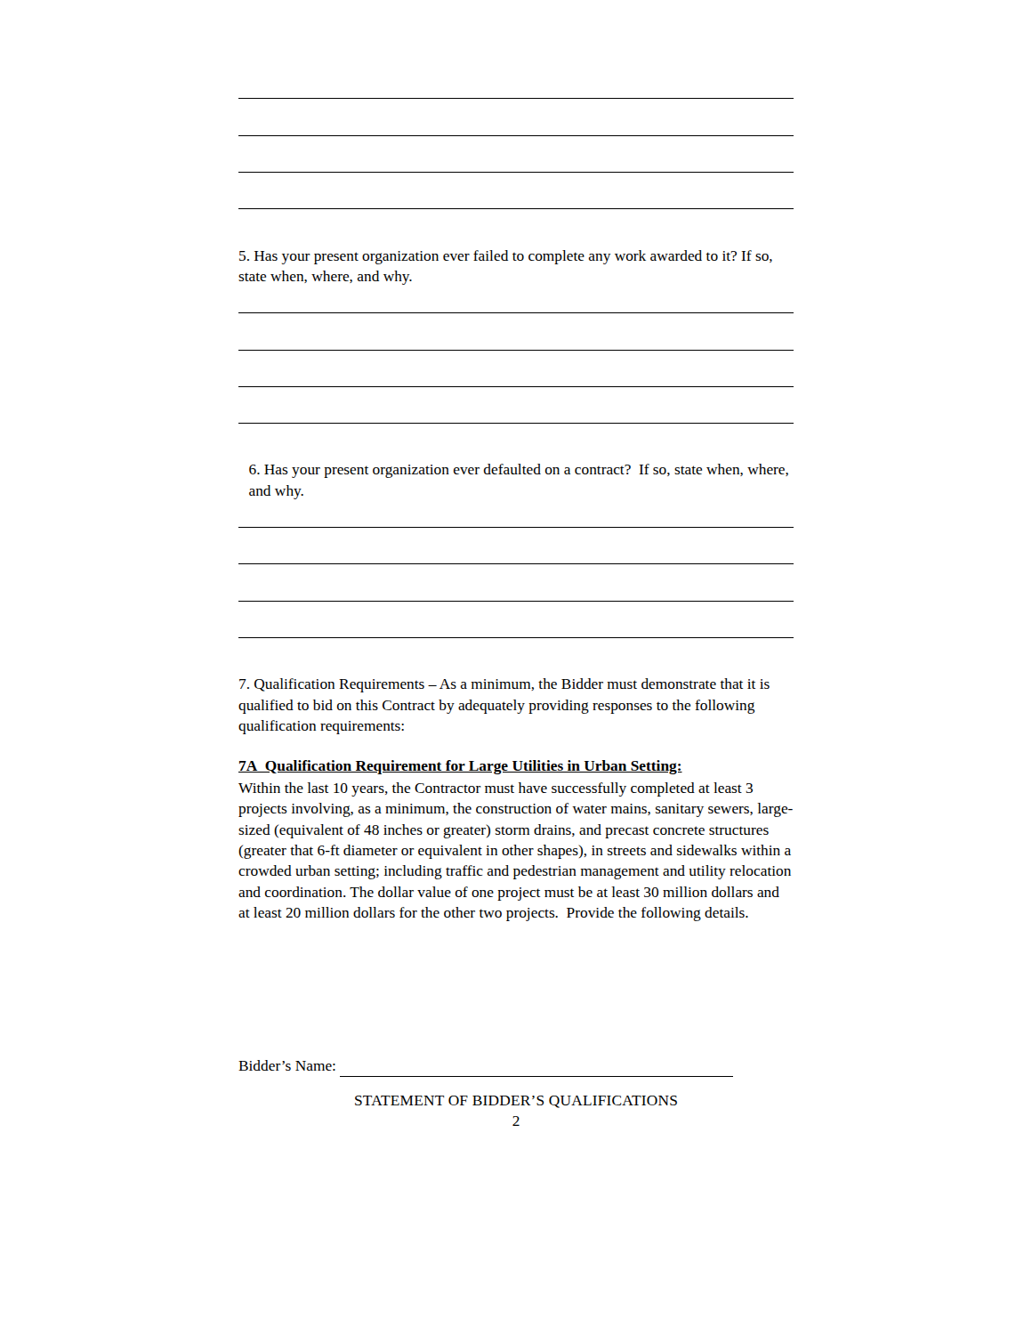5. Has your present organization ever failed to complete any work awarded to it? If so, state when, where, and why.
6. Has your present organization ever defaulted on a contract? If so, state when, where, and why.
7. Qualification Requirements – As a minimum, the Bidder must demonstrate that it is qualified to bid on this Contract by adequately providing responses to the following qualification requirements:
7A Qualification Requirement for Large Utilities in Urban Setting:
Within the last 10 years, the Contractor must have successfully completed at least 3 projects involving, as a minimum, the construction of water mains, sanitary sewers, large-sized (equivalent of 48 inches or greater) storm drains, and precast concrete structures (greater that 6-ft diameter or equivalent in other shapes), in streets and sidewalks within a crowded urban setting; including traffic and pedestrian management and utility relocation and coordination. The dollar value of one project must be at least 30 million dollars and at least 20 million dollars for the other two projects. Provide the following details.
Bidder’s Name:
STATEMENT OF BIDDER’S QUALIFICATIONS
2